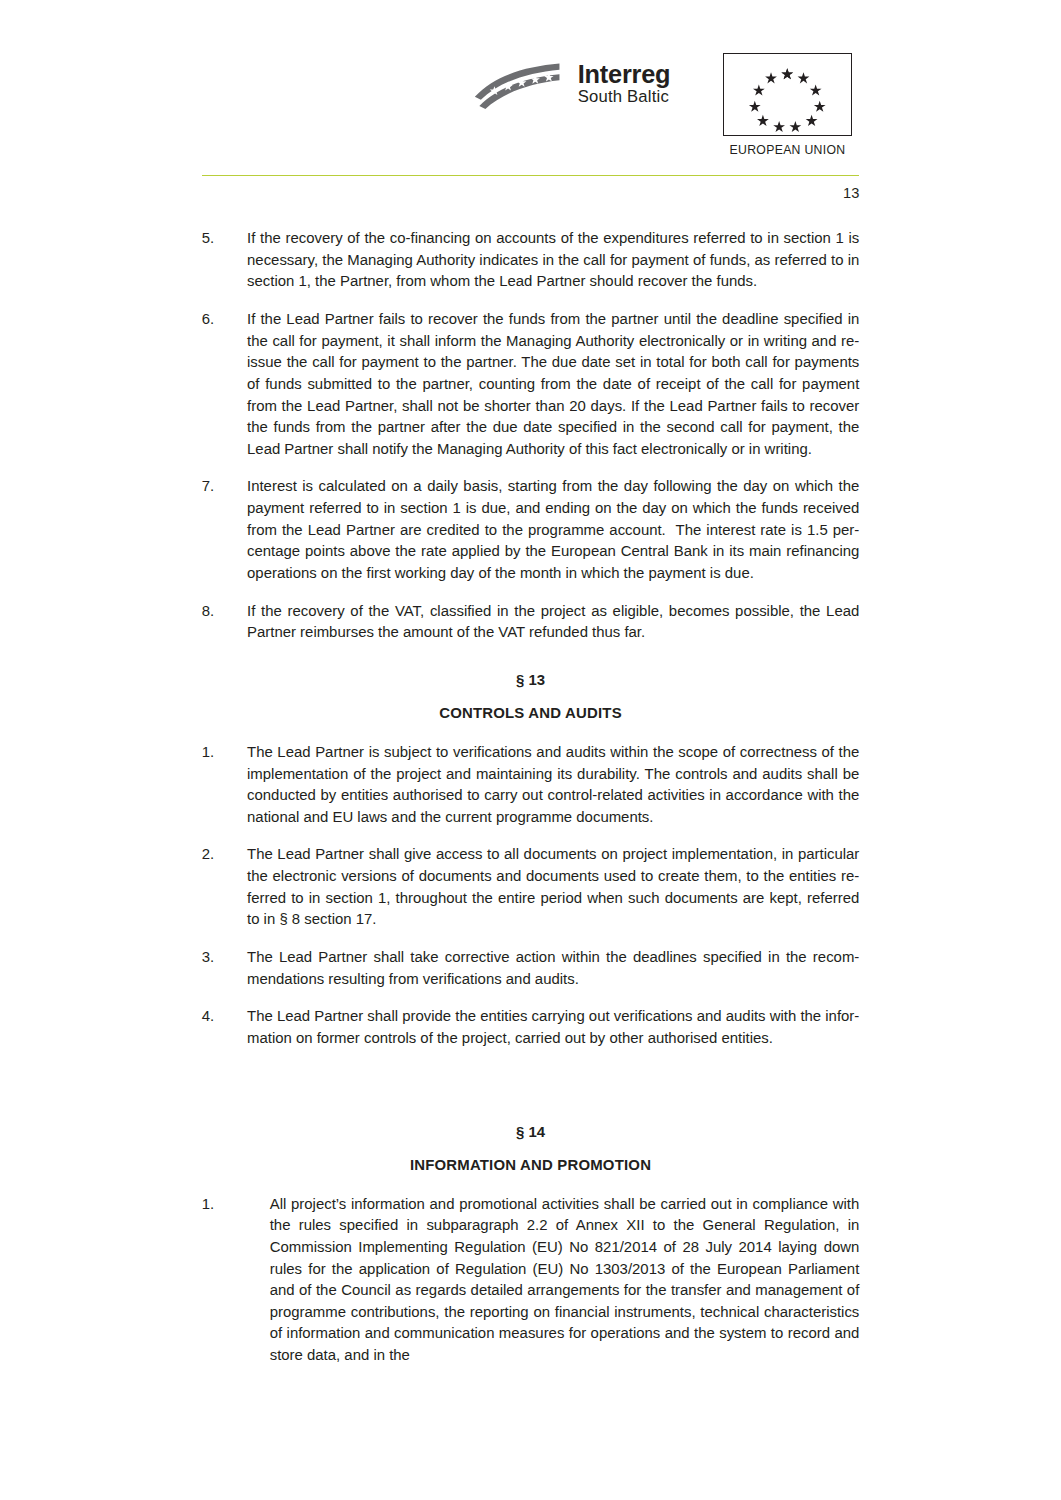Interreg
South Baltic
EUROPEAN UNION
13
5. If the recovery of the co-financing on accounts of the expenditures referred to in section 1 is necessary, the Managing Authority indicates in the call for payment of funds, as referred to in section 1, the Partner, from whom the Lead Partner should recover the funds.
6. If the Lead Partner fails to recover the funds from the partner until the deadline specified in the call for payment, it shall inform the Managing Authority electronically or in writing and re-issue the call for payment to the partner. The due date set in total for both call for payments of funds submitted to the partner, counting from the date of receipt of the call for payment from the Lead Partner, shall not be shorter than 20 days. If the Lead Partner fails to recover the funds from the partner after the due date specified in the second call for payment, the Lead Partner shall notify the Managing Authority of this fact electronically or in writing.
7. Interest is calculated on a daily basis, starting from the day following the day on which the payment referred to in section 1 is due, and ending on the day on which the funds received from the Lead Partner are credited to the programme account. The interest rate is 1.5 percentage points above the rate applied by the European Central Bank in its main refinancing operations on the first working day of the month in which the payment is due.
8. If the recovery of the VAT, classified in the project as eligible, becomes possible, the Lead Partner reimburses the amount of the VAT refunded thus far.
§ 13
CONTROLS AND AUDITS
1. The Lead Partner is subject to verifications and audits within the scope of correctness of the implementation of the project and maintaining its durability. The controls and audits shall be conducted by entities authorised to carry out control-related activities in accordance with the national and EU laws and the current programme documents.
2. The Lead Partner shall give access to all documents on project implementation, in particular the electronic versions of documents and documents used to create them, to the entities referred to in section 1, throughout the entire period when such documents are kept, referred to in § 8 section 17.
3. The Lead Partner shall take corrective action within the deadlines specified in the recommendations resulting from verifications and audits.
4. The Lead Partner shall provide the entities carrying out verifications and audits with the information on former controls of the project, carried out by other authorised entities.
§ 14
INFORMATION AND PROMOTION
1. All project’s information and promotional activities shall be carried out in compliance with the rules specified in subparagraph 2.2 of Annex XII to the General Regulation, in Commission Implementing Regulation (EU) No 821/2014 of 28 July 2014 laying down rules for the application of Regulation (EU) No 1303/2013 of the European Parliament and of the Council as regards detailed arrangements for the transfer and management of programme contributions, the reporting on financial instruments, technical characteristics of information and communication measures for operations and the system to record and store data, and in the